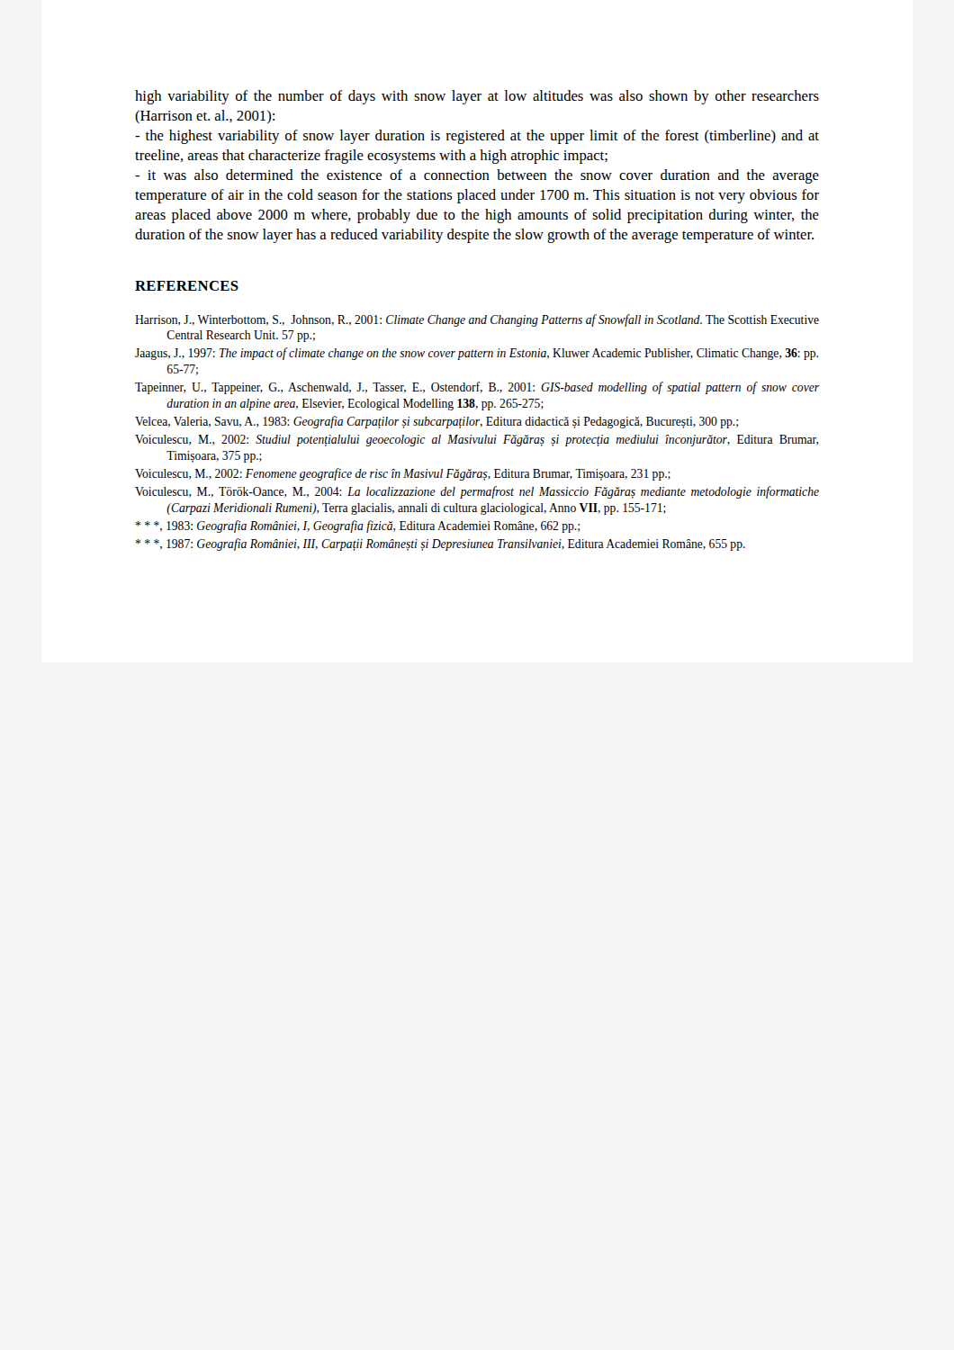high variability of the number of days with snow layer at low altitudes was also shown by other researchers (Harrison et. al., 2001):
- the highest variability of snow layer duration is registered at the upper limit of the forest (timberline) and at treeline, areas that characterize fragile ecosystems with a high atrophic impact;
- it was also determined the existence of a connection between the snow cover duration and the average temperature of air in the cold season for the stations placed under 1700 m. This situation is not very obvious for areas placed above 2000 m where, probably due to the high amounts of solid precipitation during winter, the duration of the snow layer has a reduced variability despite the slow growth of the average temperature of winter.
REFERENCES
Harrison, J., Winterbottom, S., Johnson, R., 2001: Climate Change and Changing Patterns af Snowfall in Scotland. The Scottish Executive Central Research Unit. 57 pp.;
Jaagus, J., 1997: The impact of climate change on the snow cover pattern in Estonia, Kluwer Academic Publisher, Climatic Change, 36: pp. 65-77;
Tapeinner, U., Tappeiner, G., Aschenwald, J., Tasser, E., Ostendorf, B., 2001: GIS-based modelling of spatial pattern of snow cover duration in an alpine area, Elsevier, Ecological Modelling 138, pp. 265-275;
Velcea, Valeria, Savu, A., 1983: Geografia Carpaților și subcarpaților, Editura didactică și Pedagogică, București, 300 pp.;
Voiculescu, M., 2002: Studiul potențialului geoecologic al Masivului Făgăraș și protecția mediului înconjurător, Editura Brumar, Timișoara, 375 pp.;
Voiculescu, M., 2002: Fenomene geografice de risc în Masivul Făgăraș, Editura Brumar, Timișoara, 231 pp.;
Voiculescu, M., Török-Oance, M., 2004: La localizzazione del permafrost nel Massiccio Făgăraș mediante metodologie informatiche (Carpazi Meridionali Rumeni), Terra glacialis, annali di cultura glaciological, Anno VII, pp. 155-171;
* * *, 1983: Geografia României, I, Geografia fizică, Editura Academiei Române, 662 pp.;
* * *, 1987: Geografia României, III, Carpații Românești și Depresiunea Transilvaniei, Editura Academiei Române, 655 pp.